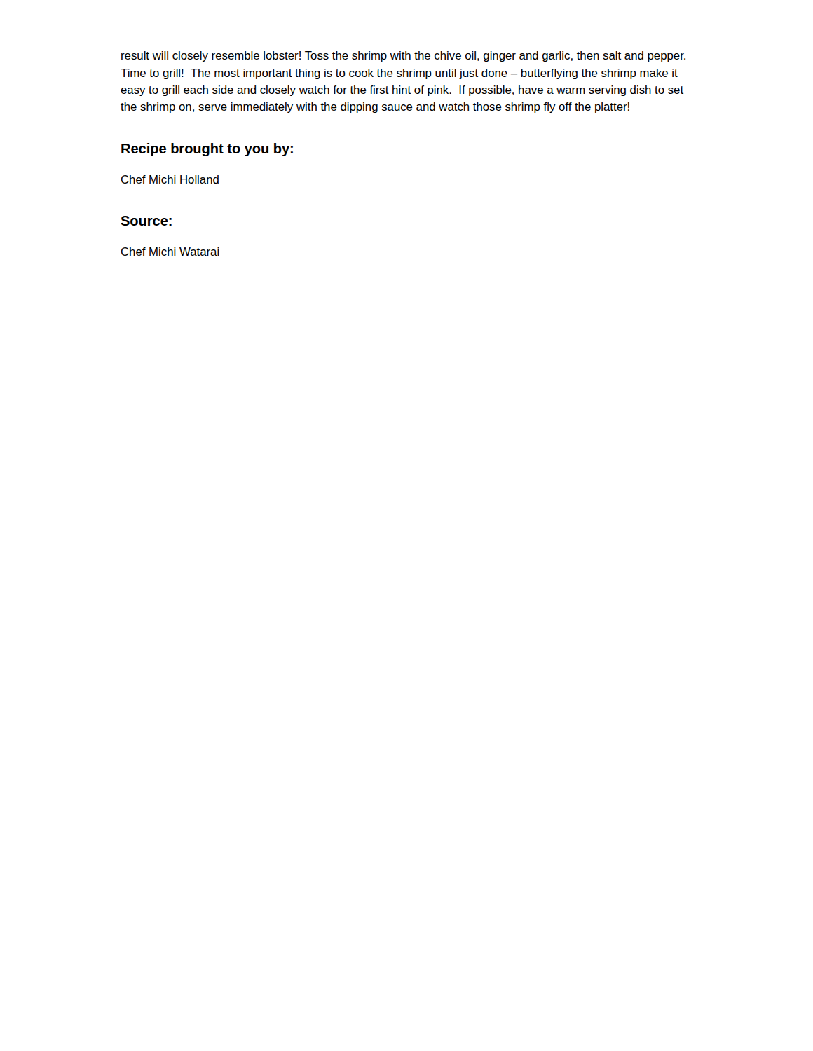result will closely resemble lobster! Toss the shrimp with the chive oil, ginger and garlic, then salt and pepper. Time to grill! The most important thing is to cook the shrimp until just done – butterflying the shrimp make it easy to grill each side and closely watch for the first hint of pink. If possible, have a warm serving dish to set the shrimp on, serve immediately with the dipping sauce and watch those shrimp fly off the platter!
Recipe brought to you by:
Chef Michi Holland
Source:
Chef Michi Watarai